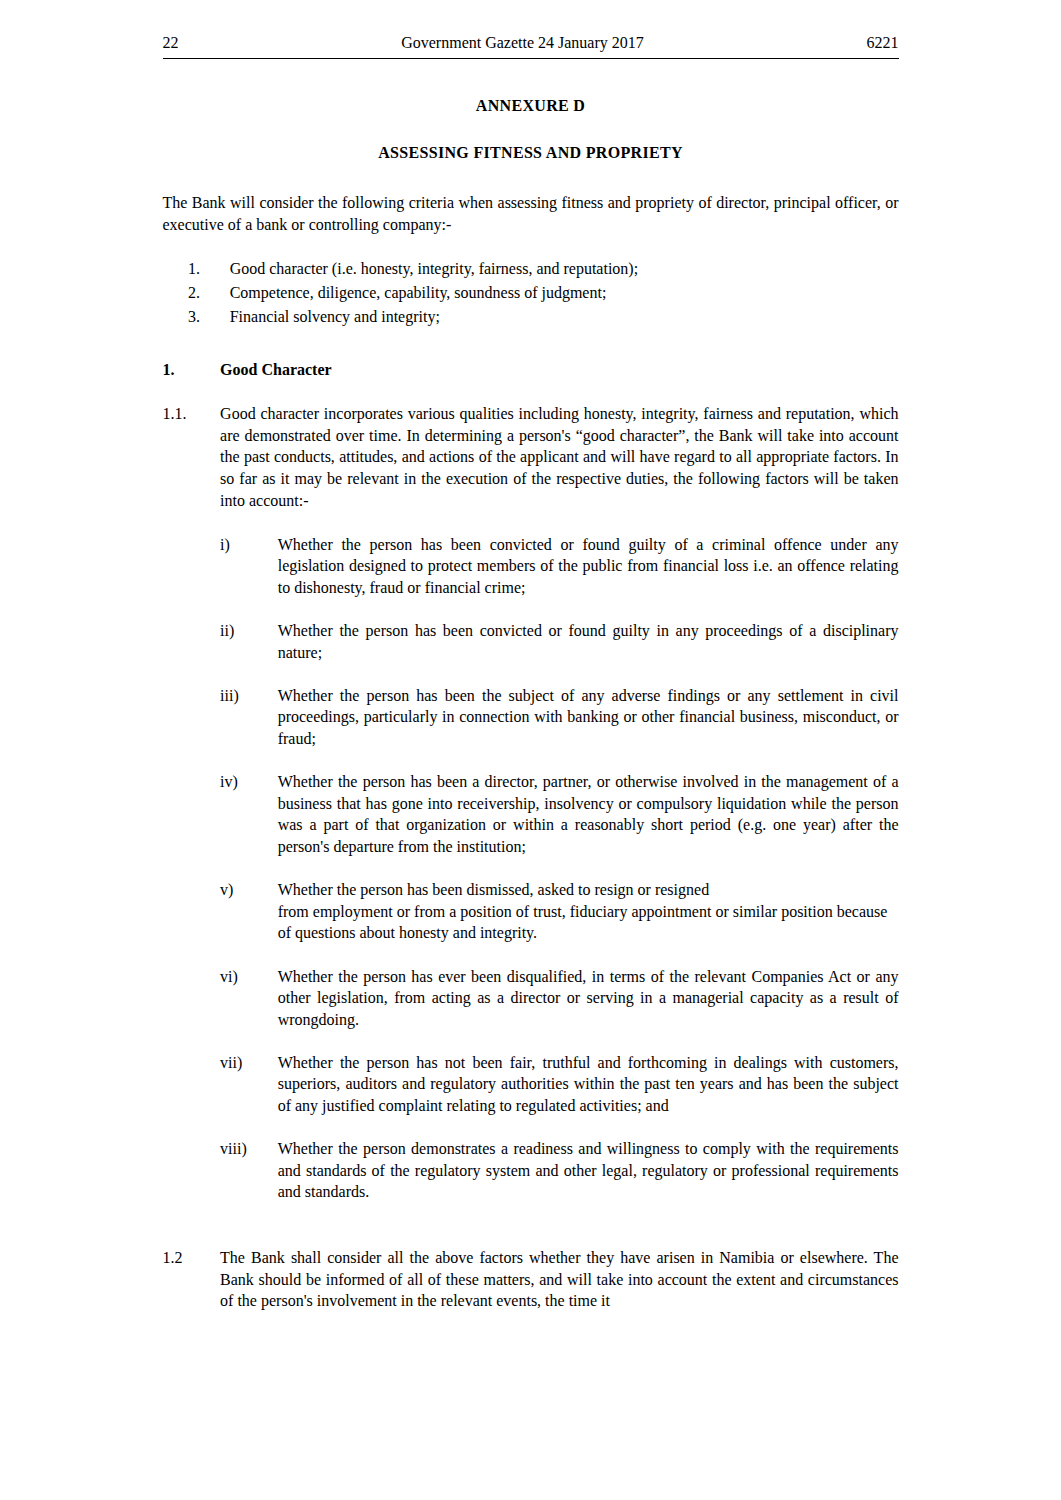22 Government Gazette 24 January 2017 6221
ANNEXURE D
ASSESSING FITNESS AND PROPRIETY
The Bank will consider the following criteria when assessing fitness and propriety of director, principal officer, or executive of a bank or controlling company:-
1. Good character (i.e. honesty, integrity, fairness, and reputation);
2. Competence, diligence, capability, soundness of judgment;
3. Financial solvency and integrity;
1. Good Character
1.1.
Good character incorporates various qualities including honesty, integrity, fairness and reputation, which are demonstrated over time. In determining a person's “good character”, the Bank will take into account the past conducts, attitudes, and actions of the applicant and will have regard to all appropriate factors. In so far as it may be relevant in the execution of the respective duties, the following factors will be taken into account:-
i) Whether the person has been convicted or found guilty of a criminal offence under any legislation designed to protect members of the public from financial loss i.e. an offence relating to dishonesty, fraud or financial crime;
ii) Whether the person has been convicted or found guilty in any proceedings of a disciplinary nature;
iii) Whether the person has been the subject of any adverse findings or any settlement in civil proceedings, particularly in connection with banking or other financial business, misconduct, or fraud;
iv) Whether the person has been a director, partner, or otherwise involved in the management of a business that has gone into receivership, insolvency or compulsory liquidation while the person was a part of that organization or within a reasonably short period (e.g. one year) after the person's departure from the institution;
v) Whether the person has been dismissed, asked to resign or resigned
from employment or from a position of trust, fiduciary appointment or similar position because of questions about honesty and integrity.
vi) Whether the person has ever been disqualified, in terms of the relevant Companies Act or any other legislation, from acting as a director or serving in a managerial capacity as a result of wrongdoing.
vii) Whether the person has not been fair, truthful and forthcoming in dealings with customers, superiors, auditors and regulatory authorities within the past ten years and has been the subject of any justified complaint relating to regulated activities; and
viii) Whether the person demonstrates a readiness and willingness to comply with the requirements and standards of the regulatory system and other legal, regulatory or professional requirements and standards.
1.2
The Bank shall consider all the above factors whether they have arisen in Namibia or elsewhere. The Bank should be informed of all of these matters, and will take into account the extent and circumstances of the person's involvement in the relevant events, the time it